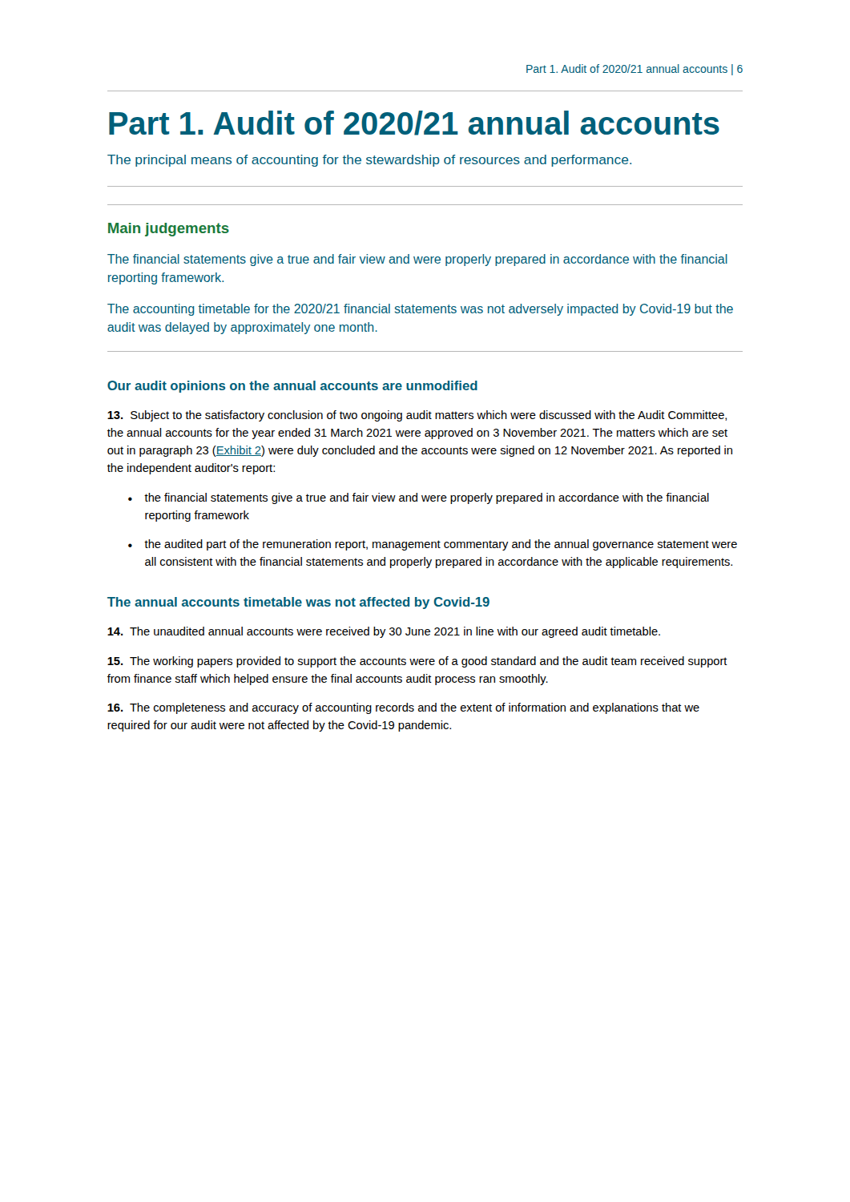Part 1. Audit of 2020/21 annual accounts | 6
Part 1. Audit of 2020/21 annual accounts
The principal means of accounting for the stewardship of resources and performance.
Main judgements
The financial statements give a true and fair view and were properly prepared in accordance with the financial reporting framework.
The accounting timetable for the 2020/21 financial statements was not adversely impacted by Covid-19 but the audit was delayed by approximately one month.
Our audit opinions on the annual accounts are unmodified
13. Subject to the satisfactory conclusion of two ongoing audit matters which were discussed with the Audit Committee, the annual accounts for the year ended 31 March 2021 were approved on 3 November 2021. The matters which are set out in paragraph 23 (Exhibit 2) were duly concluded and the accounts were signed on 12 November 2021. As reported in the independent auditor's report:
the financial statements give a true and fair view and were properly prepared in accordance with the financial reporting framework
the audited part of the remuneration report, management commentary and the annual governance statement were all consistent with the financial statements and properly prepared in accordance with the applicable requirements.
The annual accounts timetable was not affected by Covid-19
14. The unaudited annual accounts were received by 30 June 2021 in line with our agreed audit timetable.
15. The working papers provided to support the accounts were of a good standard and the audit team received support from finance staff which helped ensure the final accounts audit process ran smoothly.
16. The completeness and accuracy of accounting records and the extent of information and explanations that we required for our audit were not affected by the Covid-19 pandemic.